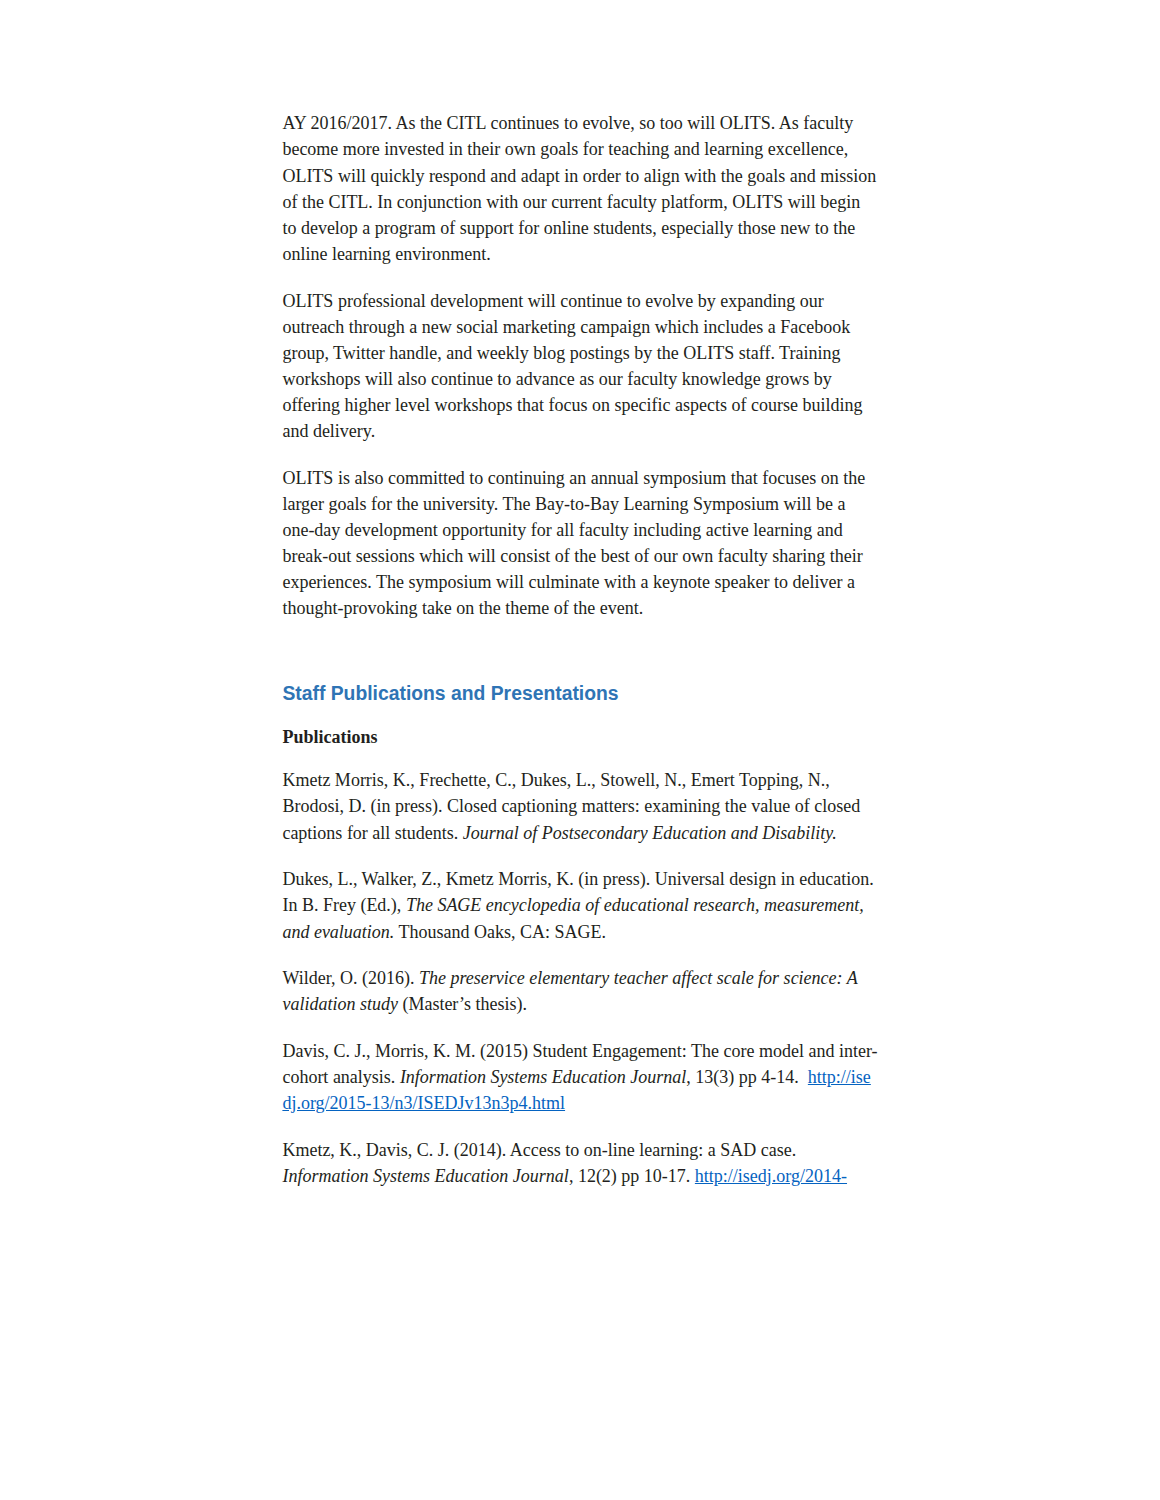AY 2016/2017. As the CITL continues to evolve, so too will OLITS. As faculty become more invested in their own goals for teaching and learning excellence, OLITS will quickly respond and adapt in order to align with the goals and mission of the CITL. In conjunction with our current faculty platform, OLITS will begin to develop a program of support for online students, especially those new to the online learning environment.
OLITS professional development will continue to evolve by expanding our outreach through a new social marketing campaign which includes a Facebook group, Twitter handle, and weekly blog postings by the OLITS staff. Training workshops will also continue to advance as our faculty knowledge grows by offering higher level workshops that focus on specific aspects of course building and delivery.
OLITS is also committed to continuing an annual symposium that focuses on the larger goals for the university. The Bay-to-Bay Learning Symposium will be a one-day development opportunity for all faculty including active learning and break-out sessions which will consist of the best of our own faculty sharing their experiences. The symposium will culminate with a keynote speaker to deliver a thought-provoking take on the theme of the event.
Staff Publications and Presentations
Publications
Kmetz Morris, K., Frechette, C., Dukes, L., Stowell, N., Emert Topping, N., Brodosi, D. (in press). Closed captioning matters: examining the value of closed captions for all students. Journal of Postsecondary Education and Disability.
Dukes, L., Walker, Z., Kmetz Morris, K. (in press). Universal design in education. In B. Frey (Ed.), The SAGE encyclopedia of educational research, measurement, and evaluation. Thousand Oaks, CA: SAGE.
Wilder, O. (2016). The preservice elementary teacher affect scale for science: A validation study (Master’s thesis).
Davis, C. J., Morris, K. M. (2015) Student Engagement: The core model and inter-cohort analysis. Information Systems Education Journal, 13(3) pp 4-14. http://isedj.org/2015-13/n3/ISEDJv13n3p4.html
Kmetz, K., Davis, C. J. (2014). Access to on-line learning: a SAD case. Information Systems Education Journal, 12(2) pp 10-17. http://isedj.org/2014-